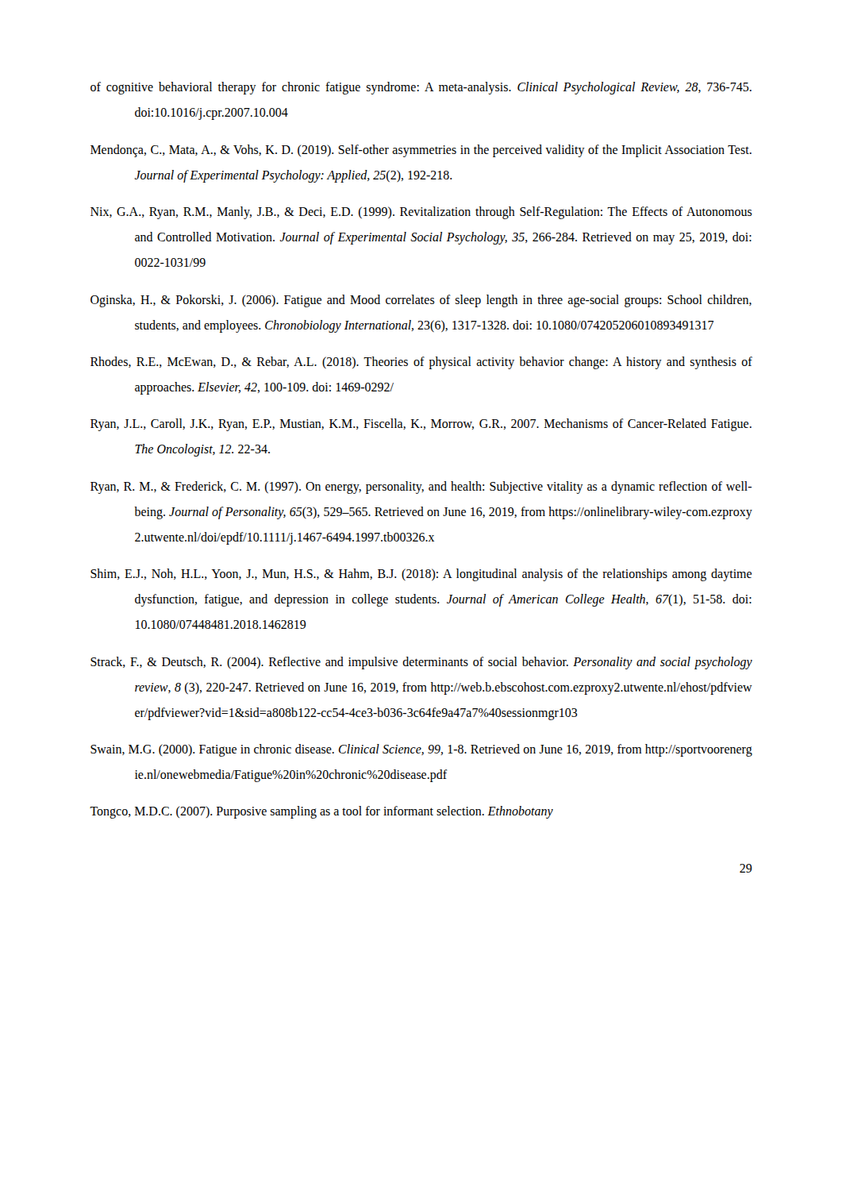of cognitive behavioral therapy for chronic fatigue syndrome: A meta-analysis. Clinical Psychological Review, 28, 736-745. doi:10.1016/j.cpr.2007.10.004
Mendonça, C., Mata, A., & Vohs, K. D. (2019). Self-other asymmetries in the perceived validity of the Implicit Association Test. Journal of Experimental Psychology: Applied, 25(2), 192-218.
Nix, G.A., Ryan, R.M., Manly, J.B., & Deci, E.D. (1999). Revitalization through Self-Regulation: The Effects of Autonomous and Controlled Motivation. Journal of Experimental Social Psychology, 35, 266-284. Retrieved on may 25, 2019, doi: 0022-1031/99
Oginska, H., & Pokorski, J. (2006). Fatigue and Mood correlates of sleep length in three age-social groups: School children, students, and employees. Chronobiology International, 23(6), 1317-1328. doi: 10.1080/074205206010893491317
Rhodes, R.E., McEwan, D., & Rebar, A.L. (2018). Theories of physical activity behavior change: A history and synthesis of approaches. Elsevier, 42, 100-109. doi: 1469-0292/
Ryan, J.L., Caroll, J.K., Ryan, E.P., Mustian, K.M., Fiscella, K., Morrow, G.R., 2007. Mechanisms of Cancer-Related Fatigue. The Oncologist, 12. 22-34.
Ryan, R. M., & Frederick, C. M. (1997). On energy, personality, and health: Subjective vitality as a dynamic reflection of well-being. Journal of Personality, 65(3), 529–565. Retrieved on June 16, 2019, from https://onlinelibrary-wiley-com.ezproxy2.utwente.nl/doi/epdf/10.1111/j.1467-6494.1997.tb00326.x
Shim, E.J., Noh, H.L., Yoon, J., Mun, H.S., & Hahm, B.J. (2018): A longitudinal analysis of the relationships among daytime dysfunction, fatigue, and depression in college students. Journal of American College Health, 67(1), 51-58. doi: 10.1080/07448481.2018.1462819
Strack, F., & Deutsch, R. (2004). Reflective and impulsive determinants of social behavior. Personality and social psychology review, 8 (3), 220-247. Retrieved on June 16, 2019, from http://web.b.ebscohost.com.ezproxy2.utwente.nl/ehost/pdfviewer/pdfviewer?vid=1&sid=a808b122-cc54-4ce3-b036-3c64fe9a47a7%40sessionmgr103
Swain, M.G. (2000). Fatigue in chronic disease. Clinical Science, 99, 1-8. Retrieved on June 16, 2019, from http://sportvoorenergie.nl/onewebmedia/Fatigue%20in%20chronic%20disease.pdf
Tongco, M.D.C. (2007). Purposive sampling as a tool for informant selection. Ethnobotany
29